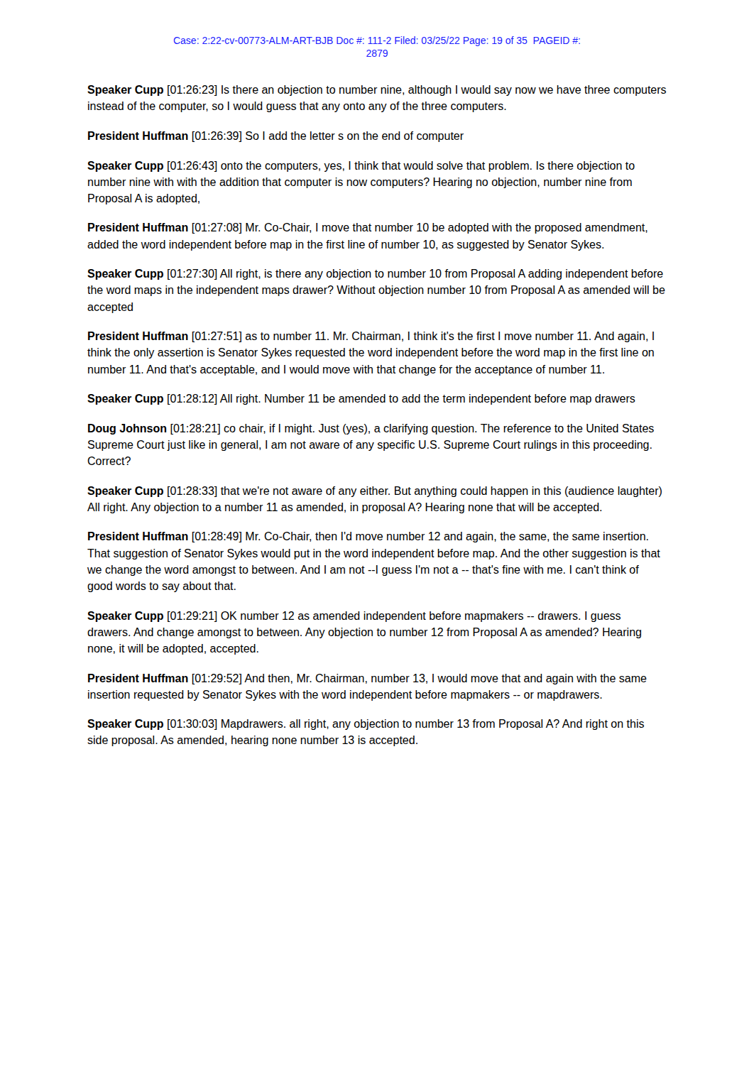Case: 2:22-cv-00773-ALM-ART-BJB Doc #: 111-2 Filed: 03/25/22 Page: 19 of 35 PAGEID #:
2879
Speaker Cupp [01:26:23] Is there an objection to number nine, although I would say now we have three computers instead of the computer, so I would guess that any onto any of the three computers.
President Huffman [01:26:39] So I add the letter s on the end of computer
Speaker Cupp [01:26:43] onto the computers, yes, I think that would solve that problem. Is there objection to number nine with with the addition that computer is now computers? Hearing no objection, number nine from Proposal A is adopted,
President Huffman [01:27:08] Mr. Co-Chair, I move that number 10 be adopted with the proposed amendment, added the word independent before map in the first line of number 10, as suggested by Senator Sykes.
Speaker Cupp [01:27:30] All right, is there any objection to number 10 from Proposal A adding independent before the word maps in the independent maps drawer? Without objection number 10 from Proposal A as amended will be accepted
President Huffman [01:27:51] as to number 11. Mr. Chairman, I think it's the first I move number 11. And again, I think the only assertion is Senator Sykes requested the word independent before the word map in the first line on number 11. And that's acceptable, and I would move with that change for the acceptance of number 11.
Speaker Cupp [01:28:12] All right. Number 11 be amended to add the term independent before map drawers
Doug Johnson [01:28:21] co chair, if I might. Just (yes), a clarifying question. The reference to the United States Supreme Court just like in general, I am not aware of any specific U.S. Supreme Court rulings in this proceeding. Correct?
Speaker Cupp [01:28:33] that we're not aware of any either. But anything could happen in this (audience laughter) All right. Any objection to a number 11 as amended, in proposal A? Hearing none that will be accepted.
President Huffman [01:28:49] Mr. Co-Chair, then I'd move number 12 and again, the same, the same insertion. That suggestion of Senator Sykes would put in the word independent before map. And the other suggestion is that we change the word amongst to between. And I am not --I guess I'm not a -- that's fine with me. I can't think of good words to say about that.
Speaker Cupp [01:29:21] OK number 12 as amended independent before mapmakers -- drawers. I guess drawers. And change amongst to between. Any objection to number 12 from Proposal A as amended? Hearing none, it will be adopted, accepted.
President Huffman [01:29:52] And then, Mr. Chairman, number 13, I would move that and again with the same insertion requested by Senator Sykes with the word independent before mapmakers -- or mapdrawers.
Speaker Cupp [01:30:03] Mapdrawers. all right, any objection to number 13 from Proposal A? And right on this side proposal. As amended, hearing none number 13 is accepted.